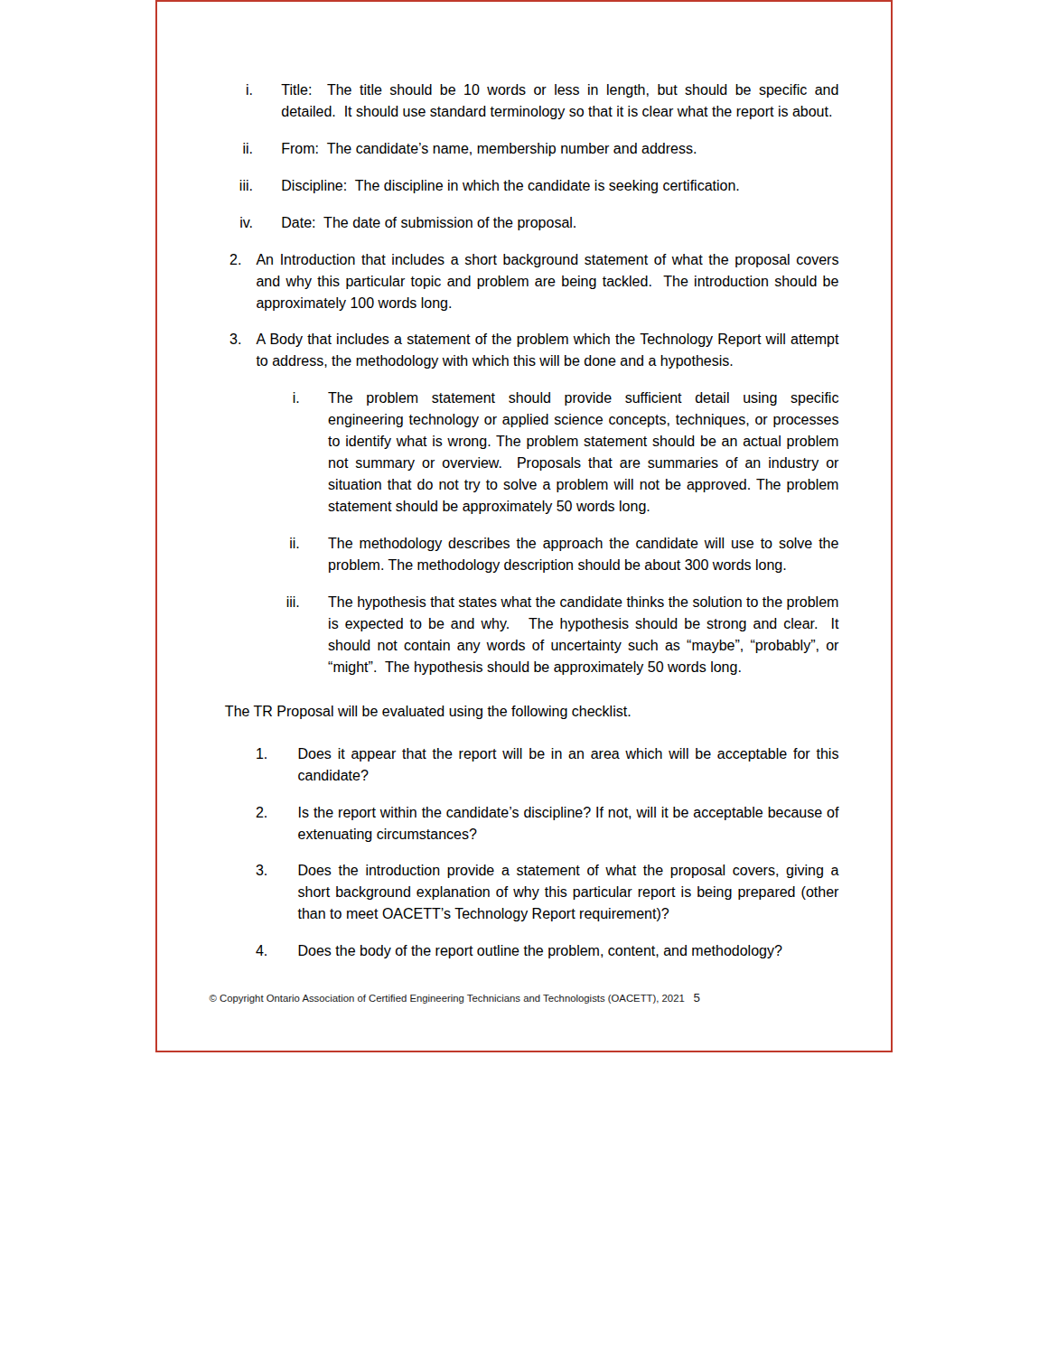Title: The title should be 10 words or less in length, but should be specific and detailed. It should use standard terminology so that it is clear what the report is about.
From: The candidate’s name, membership number and address.
Discipline: The discipline in which the candidate is seeking certification.
Date: The date of submission of the proposal.
An Introduction that includes a short background statement of what the proposal covers and why this particular topic and problem are being tackled. The introduction should be approximately 100 words long.
A Body that includes a statement of the problem which the Technology Report will attempt to address, the methodology with which this will be done and a hypothesis.
The problem statement should provide sufficient detail using specific engineering technology or applied science concepts, techniques, or processes to identify what is wrong. The problem statement should be an actual problem not summary or overview. Proposals that are summaries of an industry or situation that do not try to solve a problem will not be approved. The problem statement should be approximately 50 words long.
The methodology describes the approach the candidate will use to solve the problem. The methodology description should be about 300 words long.
The hypothesis that states what the candidate thinks the solution to the problem is expected to be and why. The hypothesis should be strong and clear. It should not contain any words of uncertainty such as “maybe”, “probably”, or “might”. The hypothesis should be approximately 50 words long.
The TR Proposal will be evaluated using the following checklist.
Does it appear that the report will be in an area which will be acceptable for this candidate?
Is the report within the candidate’s discipline? If not, will it be acceptable because of extenuating circumstances?
Does the introduction provide a statement of what the proposal covers, giving a short background explanation of why this particular report is being prepared (other than to meet OACETT’s Technology Report requirement)?
Does the body of the report outline the problem, content, and methodology?
© Copyright Ontario Association of Certified Engineering Technicians and Technologists (OACETT), 2021 5